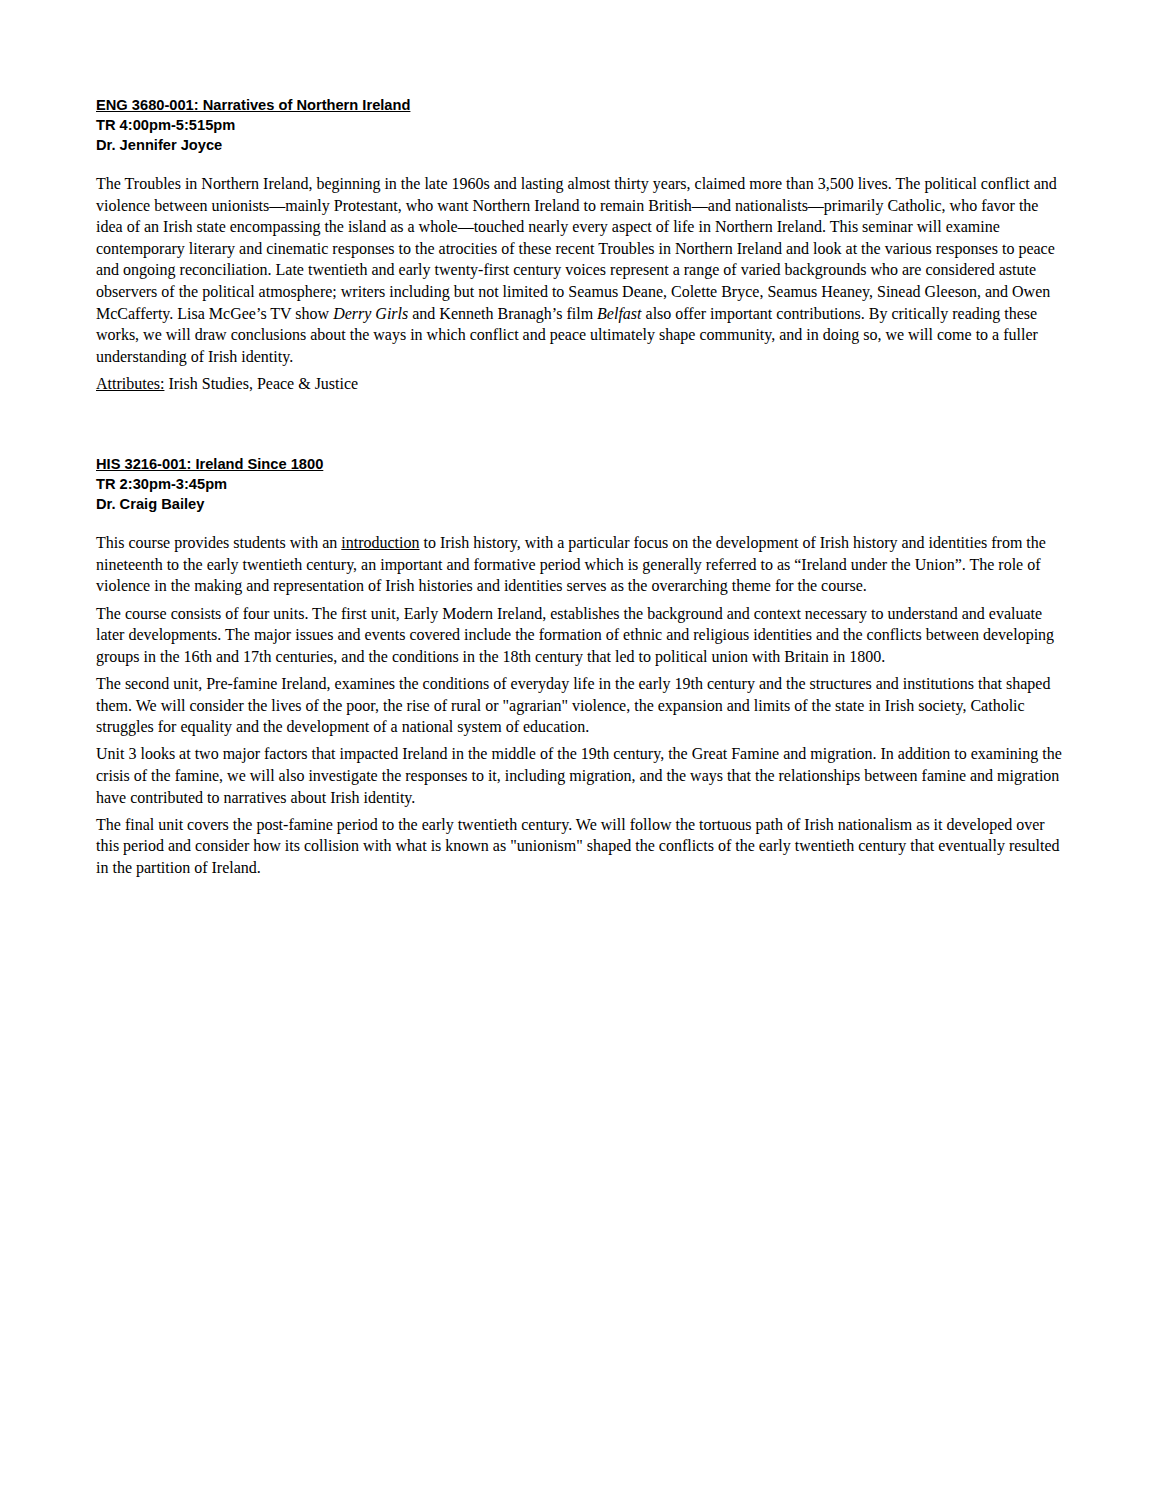ENG 3680-001: Narratives of Northern Ireland
TR 4:00pm-5:515pm
Dr. Jennifer Joyce
The Troubles in Northern Ireland, beginning in the late 1960s and lasting almost thirty years, claimed more than 3,500 lives. The political conflict and violence between unionists—mainly Protestant, who want Northern Ireland to remain British—and nationalists—primarily Catholic, who favor the idea of an Irish state encompassing the island as a whole—touched nearly every aspect of life in Northern Ireland. This seminar will examine contemporary literary and cinematic responses to the atrocities of these recent Troubles in Northern Ireland and look at the various responses to peace and ongoing reconciliation. Late twentieth and early twenty-first century voices represent a range of varied backgrounds who are considered astute observers of the political atmosphere; writers including but not limited to Seamus Deane, Colette Bryce, Seamus Heaney, Sinead Gleeson, and Owen McCafferty. Lisa McGee’s TV show Derry Girls and Kenneth Branagh’s film Belfast also offer important contributions. By critically reading these works, we will draw conclusions about the ways in which conflict and peace ultimately shape community, and in doing so, we will come to a fuller understanding of Irish identity.
Attributes: Irish Studies, Peace & Justice
HIS 3216-001: Ireland Since 1800
TR 2:30pm-3:45pm
Dr. Craig Bailey
This course provides students with an introduction to Irish history, with a particular focus on the development of Irish history and identities from the nineteenth to the early twentieth century, an important and formative period which is generally referred to as “Ireland under the Union”. The role of violence in the making and representation of Irish histories and identities serves as the overarching theme for the course.
The course consists of four units. The first unit, Early Modern Ireland, establishes the background and context necessary to understand and evaluate later developments. The major issues and events covered include the formation of ethnic and religious identities and the conflicts between developing groups in the 16th and 17th centuries, and the conditions in the 18th century that led to political union with Britain in 1800.
The second unit, Pre-famine Ireland, examines the conditions of everyday life in the early 19th century and the structures and institutions that shaped them. We will consider the lives of the poor, the rise of rural or "agrarian" violence, the expansion and limits of the state in Irish society, Catholic struggles for equality and the development of a national system of education.
Unit 3 looks at two major factors that impacted Ireland in the middle of the 19th century, the Great Famine and migration. In addition to examining the crisis of the famine, we will also investigate the responses to it, including migration, and the ways that the relationships between famine and migration have contributed to narratives about Irish identity.
The final unit covers the post-famine period to the early twentieth century. We will follow the tortuous path of Irish nationalism as it developed over this period and consider how its collision with what is known as "unionism" shaped the conflicts of the early twentieth century that eventually resulted in the partition of Ireland.